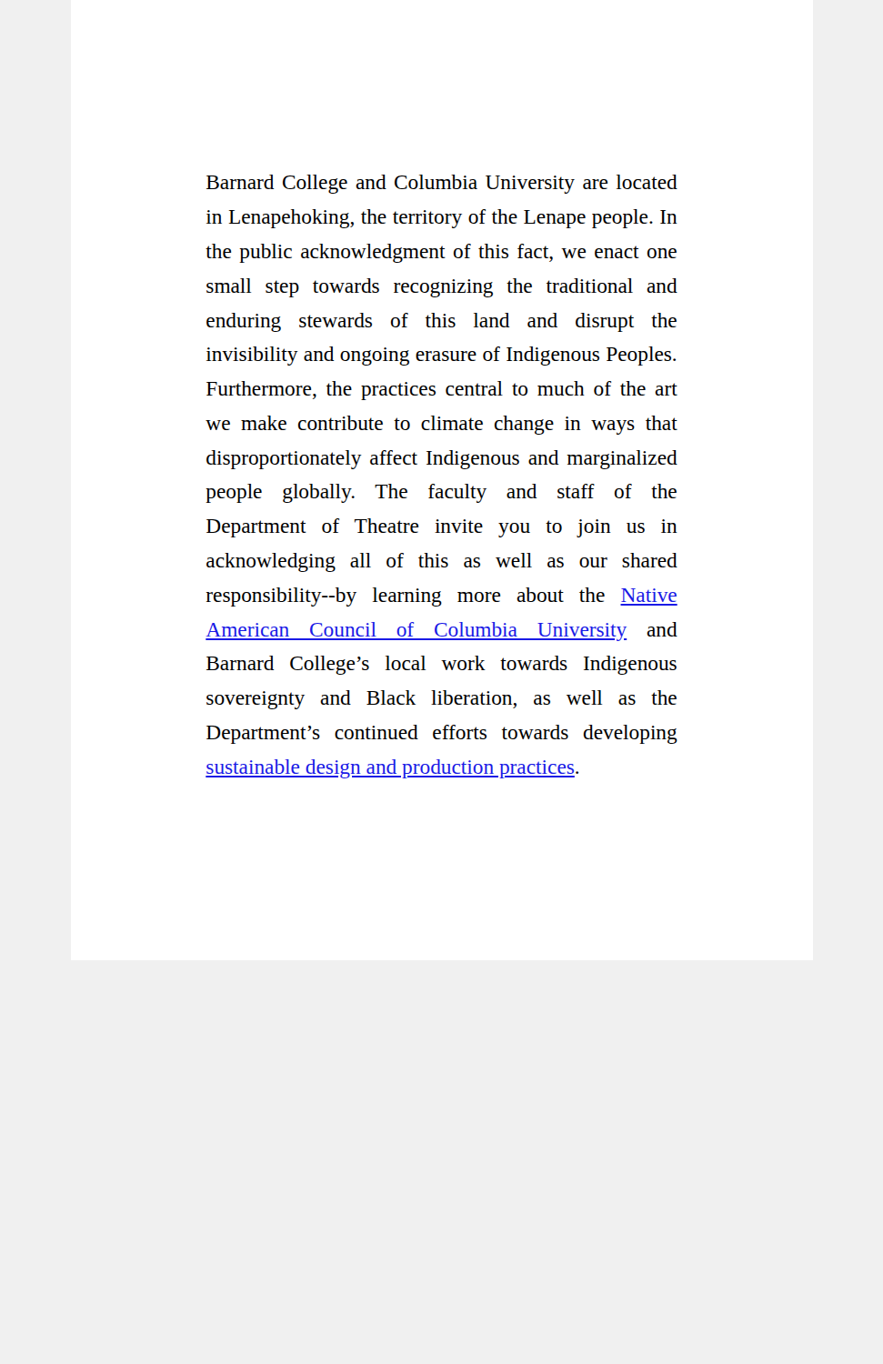Barnard College and Columbia University are located in Lenapehoking, the territory of the Lenape people. In the public acknowledgment of this fact, we enact one small step towards recognizing the traditional and enduring stewards of this land and disrupt the invisibility and ongoing erasure of Indigenous Peoples. Furthermore, the practices central to much of the art we make contribute to climate change in ways that disproportionately affect Indigenous and marginalized people globally. The faculty and staff of the Department of Theatre invite you to join us in acknowledging all of this as well as our shared responsibility--by learning more about the Native American Council of Columbia University and Barnard College’s local work towards Indigenous sovereignty and Black liberation, as well as the Department’s continued efforts towards developing sustainable design and production practices.